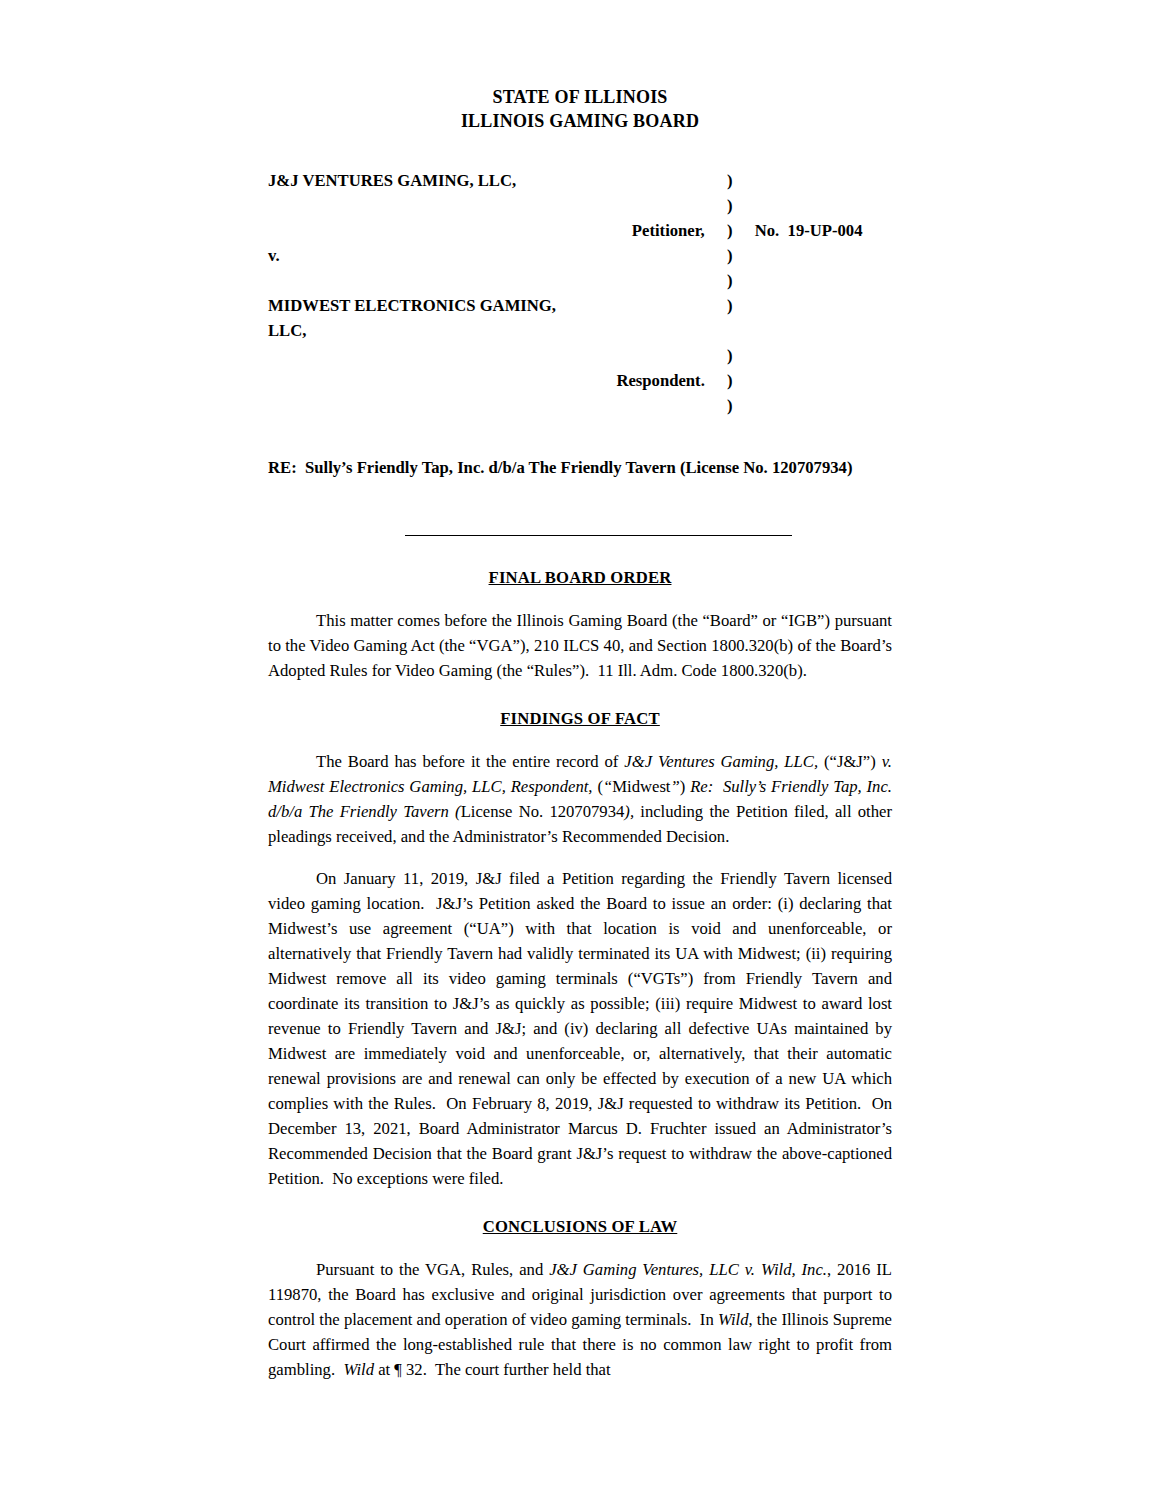STATE OF ILLINOIS ILLINOIS GAMING BOARD
| J&J VENTURES GAMING, LLC, | | ) | |
| | | ) | |
| | Petitioner, | ) | No. 19-UP-004 |
| v. | | ) | |
| | | ) | |
| MIDWEST ELECTRONICS GAMING, LLC, | | ) | |
| | | ) | |
| | Respondent. | ) | |
| | | ) | |
RE: Sully’s Friendly Tap, Inc. d/b/a The Friendly Tavern (License No. 120707934)
FINAL BOARD ORDER
This matter comes before the Illinois Gaming Board (the “Board” or “IGB”) pursuant to the Video Gaming Act (the “VGA”), 210 ILCS 40, and Section 1800.320(b) of the Board’s Adopted Rules for Video Gaming (the “Rules”). 11 Ill. Adm. Code 1800.320(b).
FINDINGS OF FACT
The Board has before it the entire record of J&J Ventures Gaming, LLC, (“J&J”) v. Midwest Electronics Gaming, LLC, Respondent, (“Midwest”) Re: Sully’s Friendly Tap, Inc. d/b/a The Friendly Tavern (License No. 120707934), including the Petition filed, all other pleadings received, and the Administrator’s Recommended Decision.
On January 11, 2019, J&J filed a Petition regarding the Friendly Tavern licensed video gaming location. J&J’s Petition asked the Board to issue an order: (i) declaring that Midwest’s use agreement (“UA”) with that location is void and unenforceable, or alternatively that Friendly Tavern had validly terminated its UA with Midwest; (ii) requiring Midwest remove all its video gaming terminals (“VGTs”) from Friendly Tavern and coordinate its transition to J&J’s as quickly as possible; (iii) require Midwest to award lost revenue to Friendly Tavern and J&J; and (iv) declaring all defective UAs maintained by Midwest are immediately void and unenforceable, or, alternatively, that their automatic renewal provisions are and renewal can only be effected by execution of a new UA which complies with the Rules. On February 8, 2019, J&J requested to withdraw its Petition. On December 13, 2021, Board Administrator Marcus D. Fruchter issued an Administrator’s Recommended Decision that the Board grant J&J’s request to withdraw the above-captioned Petition. No exceptions were filed.
CONCLUSIONS OF LAW
Pursuant to the VGA, Rules, and J&J Gaming Ventures, LLC v. Wild, Inc., 2016 IL 119870, the Board has exclusive and original jurisdiction over agreements that purport to control the placement and operation of video gaming terminals. In Wild, the Illinois Supreme Court affirmed the long-established rule that there is no common law right to profit from gambling. Wild at ¶ 32. The court further held that